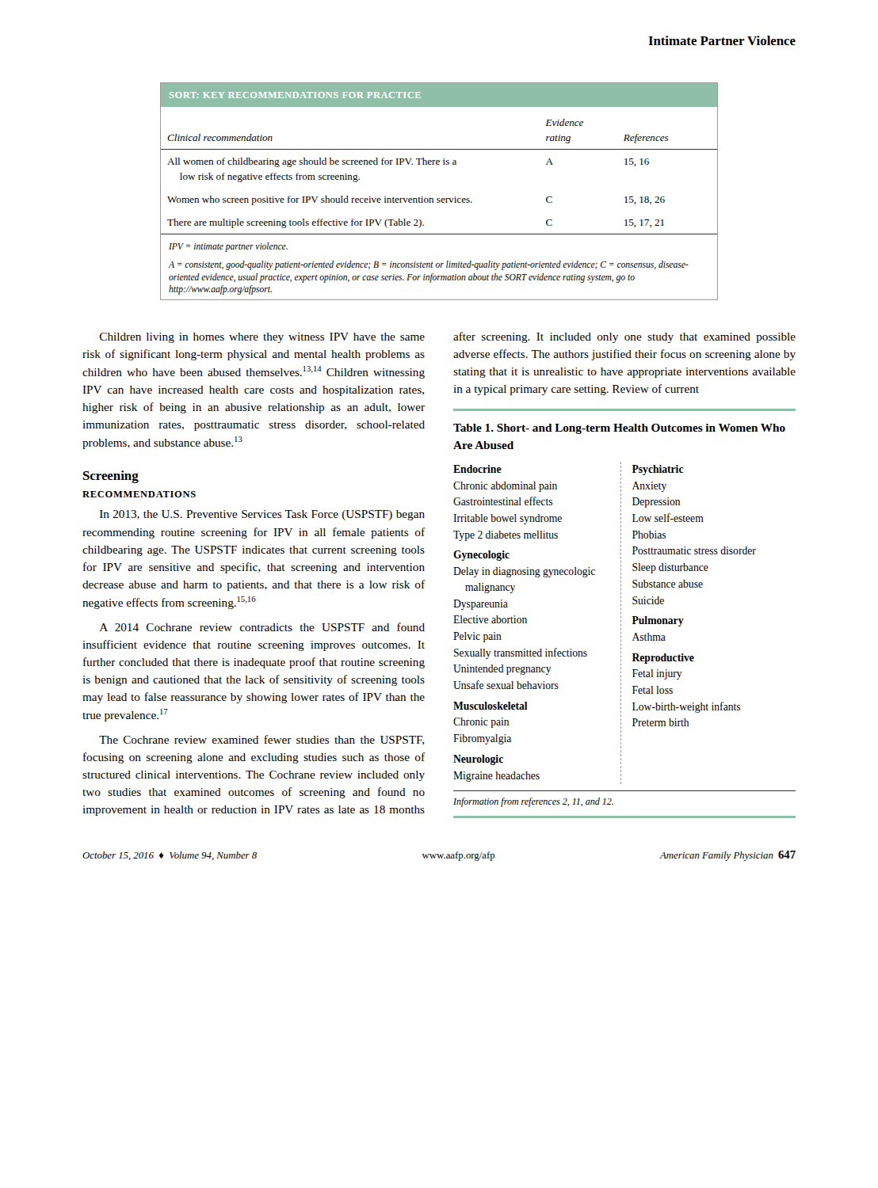Intimate Partner Violence
SORT: KEY RECOMMENDATIONS FOR PRACTICE
| Clinical recommendation | Evidence rating | References |
| --- | --- | --- |
| All women of childbearing age should be screened for IPV. There is a low risk of negative effects from screening. | A | 15, 16 |
| Women who screen positive for IPV should receive intervention services. | C | 15, 18, 26 |
| There are multiple screening tools effective for IPV (Table 2). | C | 15, 17, 21 |
IPV = intimate partner violence.
A = consistent, good-quality patient-oriented evidence; B = inconsistent or limited-quality patient-oriented evidence; C = consensus, disease-oriented evidence, usual practice, expert opinion, or case series. For information about the SORT evidence rating system, go to http://www.aafp.org/afpsort.
Children living in homes where they witness IPV have the same risk of significant long-term physical and mental health problems as children who have been abused themselves.13,14 Children witnessing IPV can have increased health care costs and hospitalization rates, higher risk of being in an abusive relationship as an adult, lower immunization rates, posttraumatic stress disorder, school-related problems, and substance abuse.13
Screening
RECOMMENDATIONS
In 2013, the U.S. Preventive Services Task Force (USPSTF) began recommending routine screening for IPV in all female patients of childbearing age. The USPSTF indicates that current screening tools for IPV are sensitive and specific, that screening and intervention decrease abuse and harm to patients, and that there is a low risk of negative effects from screening.15,16
A 2014 Cochrane review contradicts the USPSTF and found insufficient evidence that routine screening improves outcomes. It further concluded that there is inadequate proof that routine screening is benign and cautioned that the lack of sensitivity of screening tools may lead to false reassurance by showing lower rates of IPV than the true prevalence.17
The Cochrane review examined fewer studies than the USPSTF, focusing on screening alone and excluding studies such as those of structured clinical interventions. The Cochrane review included only two studies that examined outcomes of screening and found no improvement in health or reduction in IPV rates as late as 18 months after screening. It included only one study that examined possible adverse effects. The authors justified their focus on screening alone by stating that it is unrealistic to have appropriate interventions available in a typical primary care setting. Review of current
Table 1. Short- and Long-term Health Outcomes in Women Who Are Abused
Endocrine
Chronic abdominal pain
Gastrointestinal effects
Irritable bowel syndrome
Type 2 diabetes mellitus
Gynecologic
Delay in diagnosing gynecologicmalignancy
Dyspareunia
Elective abortion
Pelvic pain
Sexually transmitted infections
Unintended pregnancy
Unsafe sexual behaviors
Musculoskeletal
Chronic pain
Fibromyalgia
Neurologic
Migraine headaches
Psychiatric
Anxiety
Depression
Low self-esteem
Phobias
Posttraumatic stress disorder
Sleep disturbance
Substance abuse
Suicide
Pulmonary
Asthma
Reproductive
Fetal injury
Fetal loss
Low-birth-weight infants
Preterm birth
Information from references 2, 11, and 12.
October 15, 2016 ♦ Volume 94, Number 8
www.aafp.org/afp
American Family Physician647